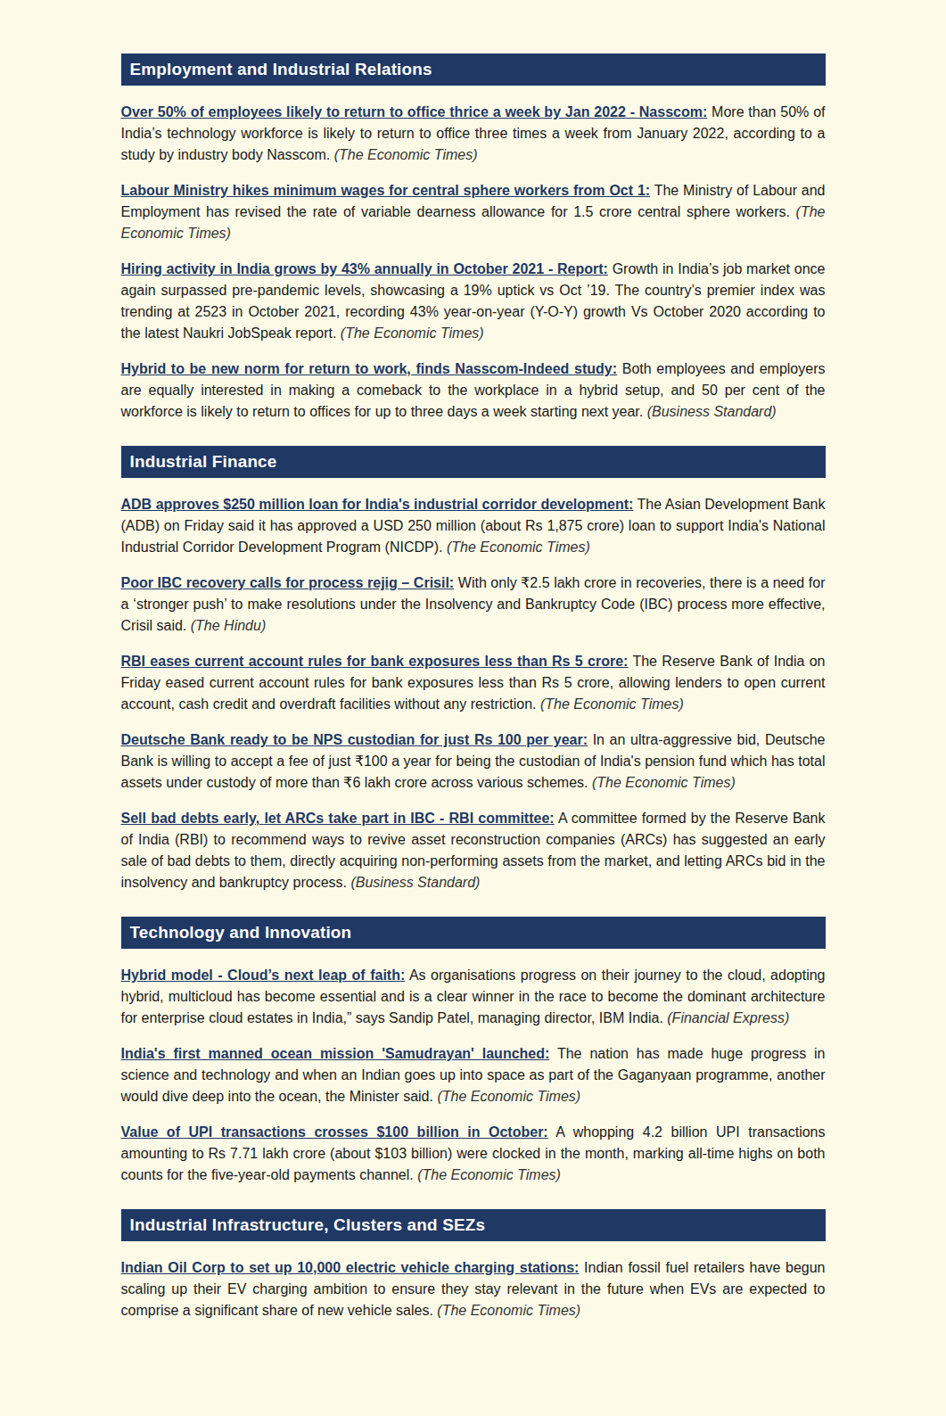Employment and Industrial Relations
Over 50% of employees likely to return to office thrice a week by Jan 2022 - Nasscom: More than 50% of India’s technology workforce is likely to return to office three times a week from January 2022, according to a study by industry body Nasscom. (The Economic Times)
Labour Ministry hikes minimum wages for central sphere workers from Oct 1: The Ministry of Labour and Employment has revised the rate of variable dearness allowance for 1.5 crore central sphere workers. (The Economic Times)
Hiring activity in India grows by 43% annually in October 2021 - Report: Growth in India’s job market once again surpassed pre-pandemic levels, showcasing a 19% uptick vs Oct ’19. The country’s premier index was trending at 2523 in October 2021, recording 43% year-on-year (Y-O-Y) growth Vs October 2020 according to the latest Naukri JobSpeak report. (The Economic Times)
Hybrid to be new norm for return to work, finds Nasscom-Indeed study: Both employees and employers are equally interested in making a comeback to the workplace in a hybrid setup, and 50 per cent of the workforce is likely to return to offices for up to three days a week starting next year. (Business Standard)
Industrial Finance
ADB approves $250 million loan for India's industrial corridor development: The Asian Development Bank (ADB) on Friday said it has approved a USD 250 million (about Rs 1,875 crore) loan to support India's National Industrial Corridor Development Program (NICDP). (The Economic Times)
Poor IBC recovery calls for process rejig – Crisil: With only ₹2.5 lakh crore in recoveries, there is a need for a ‘stronger push’ to make resolutions under the Insolvency and Bankruptcy Code (IBC) process more effective, Crisil said. (The Hindu)
RBI eases current account rules for bank exposures less than Rs 5 crore: The Reserve Bank of India on Friday eased current account rules for bank exposures less than Rs 5 crore, allowing lenders to open current account, cash credit and overdraft facilities without any restriction. (The Economic Times)
Deutsche Bank ready to be NPS custodian for just Rs 100 per year: In an ultra-aggressive bid, Deutsche Bank is willing to accept a fee of just ₹100 a year for being the custodian of India's pension fund which has total assets under custody of more than ₹6 lakh crore across various schemes. (The Economic Times)
Sell bad debts early, let ARCs take part in IBC - RBI committee: A committee formed by the Reserve Bank of India (RBI) to recommend ways to revive asset reconstruction companies (ARCs) has suggested an early sale of bad debts to them, directly acquiring non-performing assets from the market, and letting ARCs bid in the insolvency and bankruptcy process. (Business Standard)
Technology and Innovation
Hybrid model - Cloud’s next leap of faith: As organisations progress on their journey to the cloud, adopting hybrid, multicloud has become essential and is a clear winner in the race to become the dominant architecture for enterprise cloud estates in India,” says Sandip Patel, managing director, IBM India. (Financial Express)
India's first manned ocean mission 'Samudrayan' launched: The nation has made huge progress in science and technology and when an Indian goes up into space as part of the Gaganyaan programme, another would dive deep into the ocean, the Minister said. (The Economic Times)
Value of UPI transactions crosses $100 billion in October: A whopping 4.2 billion UPI transactions amounting to Rs 7.71 lakh crore (about $103 billion) were clocked in the month, marking all-time highs on both counts for the five-year-old payments channel. (The Economic Times)
Industrial Infrastructure, Clusters and SEZs
Indian Oil Corp to set up 10,000 electric vehicle charging stations: Indian fossil fuel retailers have begun scaling up their EV charging ambition to ensure they stay relevant in the future when EVs are expected to comprise a significant share of new vehicle sales. (The Economic Times)